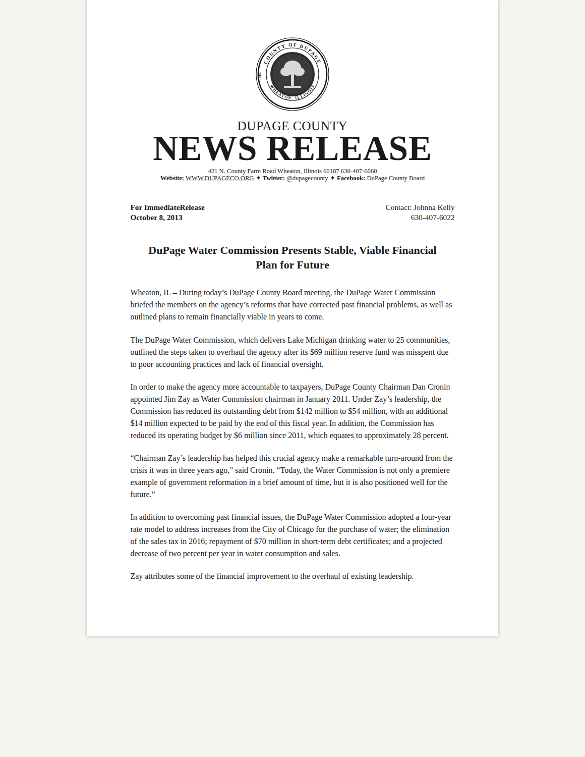COUNTY OF DUPAGE WHEATON, ILLINOIS THE
DUPAGE COUNTY
NEWS RELEASE
421 N. County Farm Road Wheaton, Illinois 60187 630-407-6060
Website: WWW.DUPAGECO.ORG ✦ Twitter: @dupagecounty ✦ Facebook: DuPage County Board
For ImmediateRelease
October 8, 2013
Contact: Johnna Kelly
630-407-6022
DuPage Water Commission Presents Stable, Viable Financial Plan for Future
Wheaton, IL – During today’s DuPage County Board meeting, the DuPage Water Commission briefed the members on the agency’s reforms that have corrected past financial problems, as well as outlined plans to remain financially viable in years to come.
The DuPage Water Commission, which delivers Lake Michigan drinking water to 25 communities, outlined the steps taken to overhaul the agency after its $69 million reserve fund was misspent due to poor accounting practices and lack of financial oversight.
In order to make the agency more accountable to taxpayers, DuPage County Chairman Dan Cronin appointed Jim Zay as Water Commission chairman in January 2011. Under Zay’s leadership, the Commission has reduced its outstanding debt from $142 million to $54 million, with an additional $14 million expected to be paid by the end of this fiscal year. In addition, the Commission has reduced its operating budget by $6 million since 2011, which equates to approximately 28 percent.
“Chairman Zay’s leadership has helped this crucial agency make a remarkable turn-around from the crisis it was in three years ago,” said Cronin. “Today, the Water Commission is not only a premiere example of government reformation in a brief amount of time, but it is also positioned well for the future.”
In addition to overcoming past financial issues, the DuPage Water Commission adopted a four-year rate model to address increases from the City of Chicago for the purchase of water; the elimination of the sales tax in 2016; repayment of $70 million in short-term debt certificates; and a projected decrease of two percent per year in water consumption and sales.
Zay attributes some of the financial improvement to the overhaul of existing leadership.